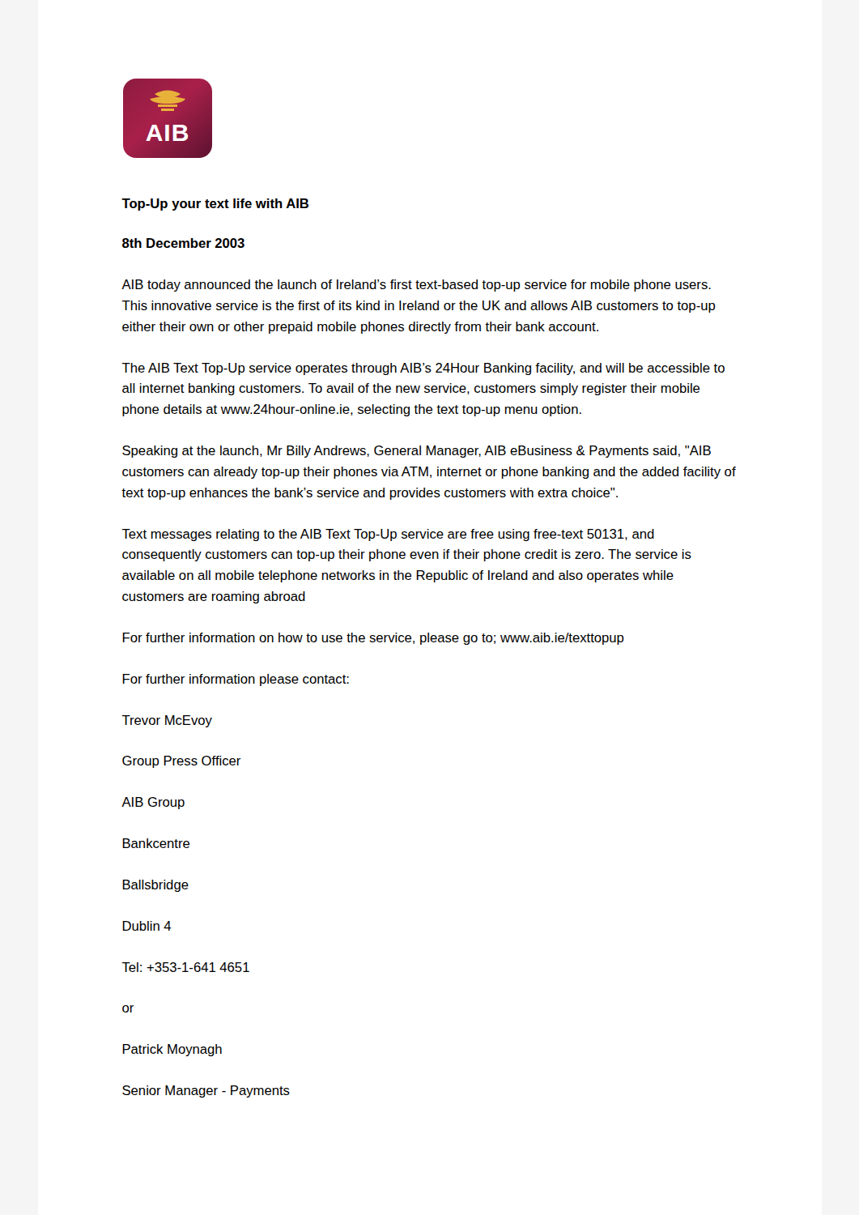AIB
Top-Up your text life with AIB
8th December 2003
AIB today announced the launch of Ireland’s first text-based top-up service for mobile phone users. This innovative service is the first of its kind in Ireland or the UK and allows AIB customers to top-up either their own or other prepaid mobile phones directly from their bank account.
The AIB Text Top-Up service operates through AIB’s 24Hour Banking facility, and will be accessible to all internet banking customers. To avail of the new service, customers simply register their mobile phone details at www.24hour-online.ie, selecting the text top-up menu option.
Speaking at the launch, Mr Billy Andrews, General Manager, AIB eBusiness & Payments said, "AIB customers can already top-up their phones via ATM, internet or phone banking and the added facility of text top-up enhances the bank’s service and provides customers with extra choice".
Text messages relating to the AIB Text Top-Up service are free using free-text 50131, and consequently customers can top-up their phone even if their phone credit is zero. The service is available on all mobile telephone networks in the Republic of Ireland and also operates while customers are roaming abroad
For further information on how to use the service, please go to; www.aib.ie/texttopup
For further information please contact:
Trevor McEvoy
Group Press Officer
AIB Group
Bankcentre
Ballsbridge
Dublin 4
Tel: +353-1-641 4651
or
Patrick Moynagh
Senior Manager - Payments